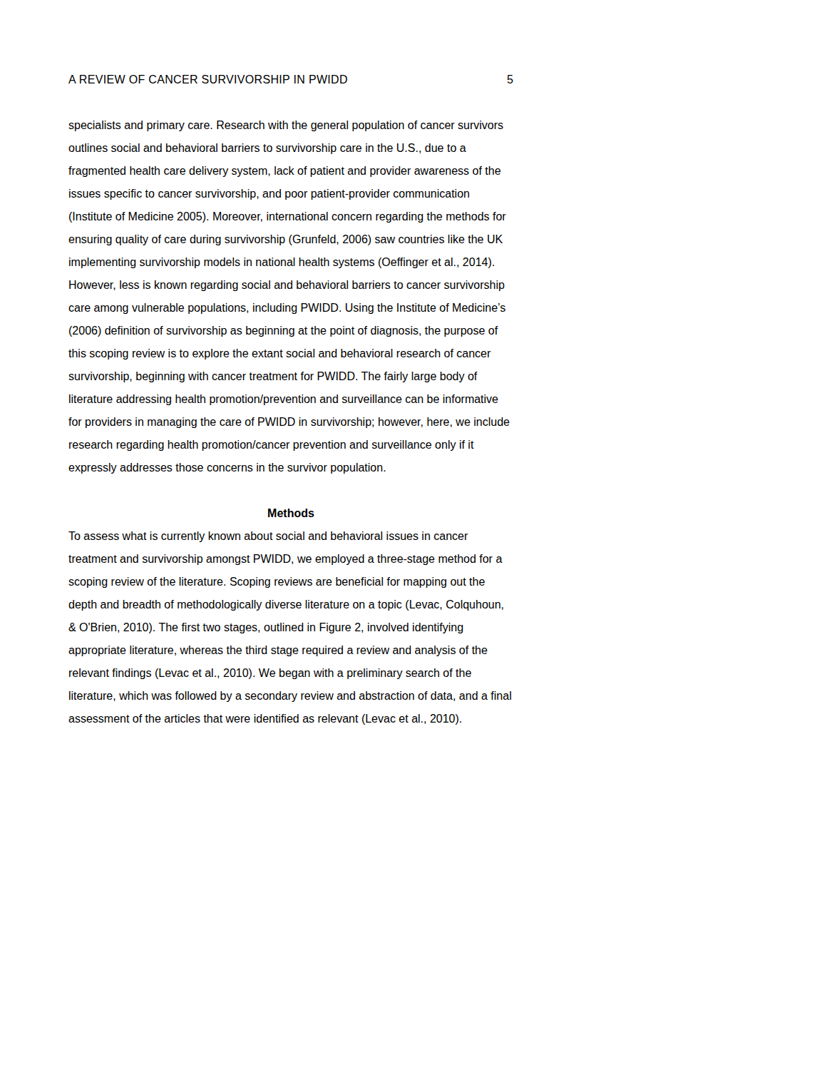5 A Review of Cancer Survivorship in PWIDD
specialists and primary care. Research with the general population of cancer survivors outlines social and behavioral barriers to survivorship care in the U.S., due to a fragmented health care delivery system, lack of patient and provider awareness of the issues specific to cancer survivorship, and poor patient-provider communication (Institute of Medicine 2005). Moreover, international concern regarding the methods for ensuring quality of care during survivorship (Grunfeld, 2006) saw countries like the UK implementing survivorship models in national health systems (Oeffinger et al., 2014). However, less is known regarding social and behavioral barriers to cancer survivorship care among vulnerable populations, including PWIDD. Using the Institute of Medicine’s (2006) definition of survivorship as beginning at the point of diagnosis, the purpose of this scoping review is to explore the extant social and behavioral research of cancer survivorship, beginning with cancer treatment for PWIDD. The fairly large body of literature addressing health promotion/prevention and surveillance can be informative for providers in managing the care of PWIDD in survivorship; however, here, we include research regarding health promotion/cancer prevention and surveillance only if it expressly addresses those concerns in the survivor population.
Methods
To assess what is currently known about social and behavioral issues in cancer treatment and survivorship amongst PWIDD, we employed a three-stage method for a scoping review of the literature. Scoping reviews are beneficial for mapping out the depth and breadth of methodologically diverse literature on a topic (Levac, Colquhoun, & O'Brien, 2010). The first two stages, outlined in Figure 2, involved identifying appropriate literature, whereas the third stage required a review and analysis of the relevant findings (Levac et al., 2010). We began with a preliminary search of the literature, which was followed by a secondary review and abstraction of data, and a final assessment of the articles that were identified as relevant (Levac et al., 2010).